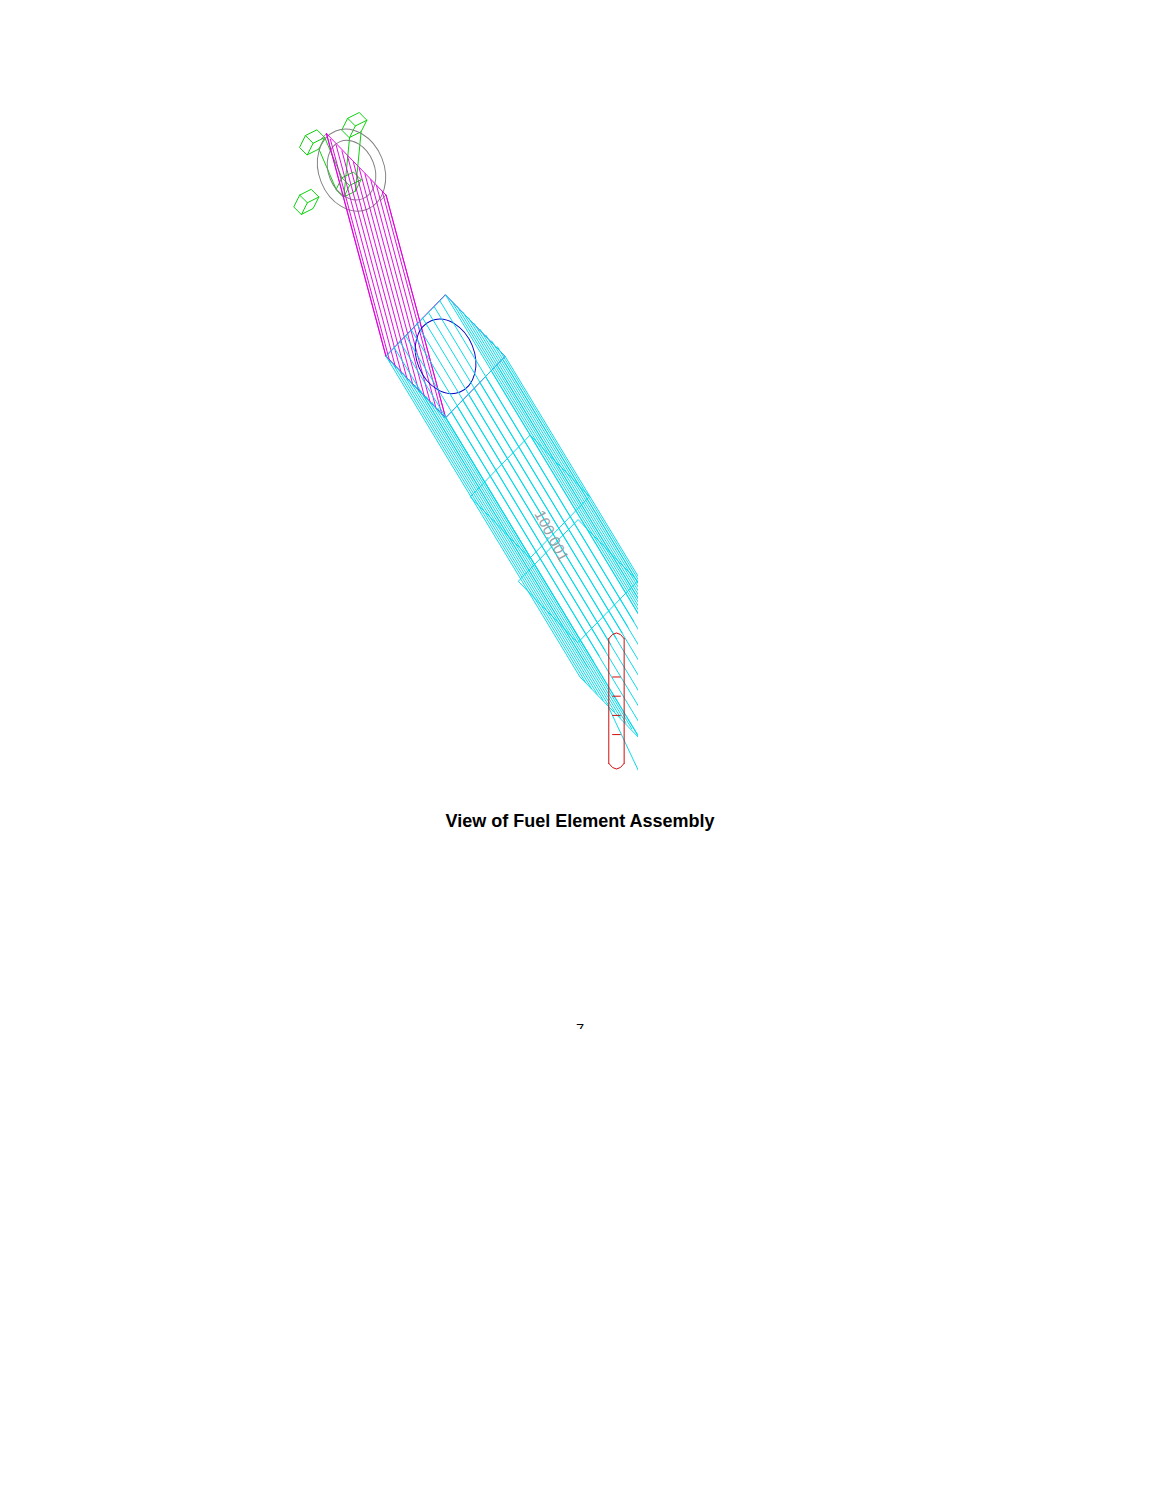100.001
View of Fuel Element Assembly
7